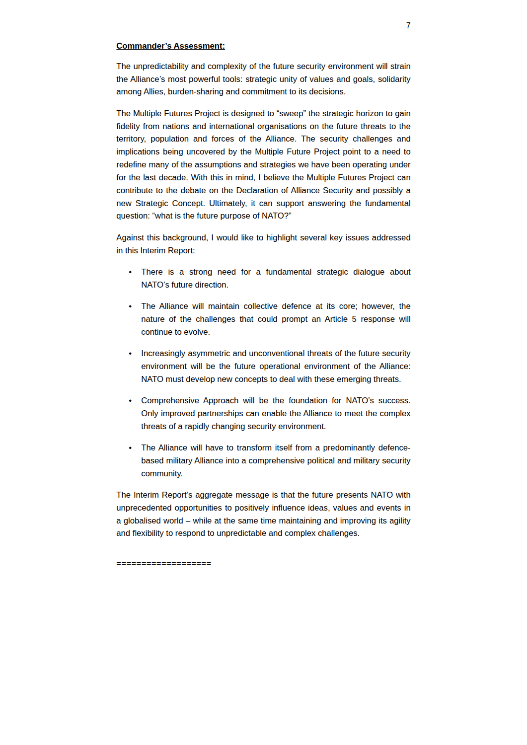7
Commander’s Assessment:
The unpredictability and complexity of the future security environment will strain the Alliance’s most powerful tools: strategic unity of values and goals, solidarity among Allies, burden-sharing and commitment to its decisions.
The Multiple Futures Project is designed to “sweep” the strategic horizon to gain fidelity from nations and international organisations on the future threats to the territory, population and forces of the Alliance. The security challenges and implications being uncovered by the Multiple Future Project point to a need to redefine many of the assumptions and strategies we have been operating under for the last decade. With this in mind, I believe the Multiple Futures Project can contribute to the debate on the Declaration of Alliance Security and possibly a new Strategic Concept. Ultimately, it can support answering the fundamental question: “what is the future purpose of NATO?”
Against this background, I would like to highlight several key issues addressed in this Interim Report:
There is a strong need for a fundamental strategic dialogue about NATO’s future direction.
The Alliance will maintain collective defence at its core; however, the nature of the challenges that could prompt an Article 5 response will continue to evolve.
Increasingly asymmetric and unconventional threats of the future security environment will be the future operational environment of the Alliance: NATO must develop new concepts to deal with these emerging threats.
Comprehensive Approach will be the foundation for NATO’s success. Only improved partnerships can enable the Alliance to meet the complex threats of a rapidly changing security environment.
The Alliance will have to transform itself from a predominantly defence-based military Alliance into a comprehensive political and military security community.
The Interim Report’s aggregate message is that the future presents NATO with unprecedented opportunities to positively influence ideas, values and events in a globalised world – while at the same time maintaining and improving its agility and flexibility to respond to unpredictable and complex challenges.
===================